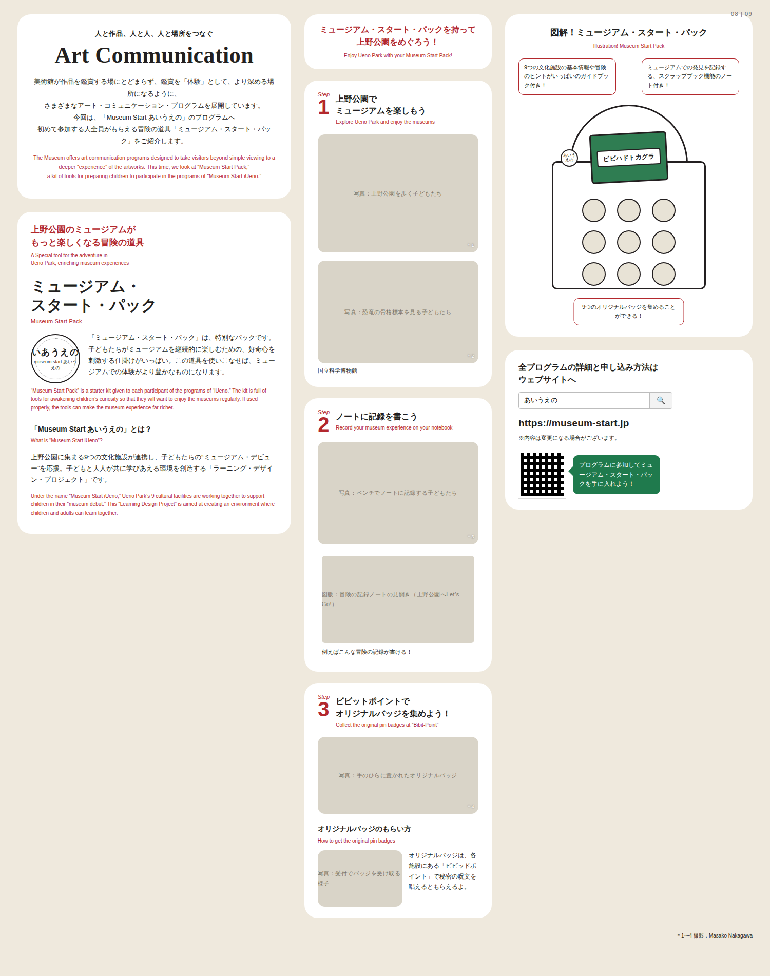08|09
人と作品、人と人、人と場所をつなぐ
Art Communication
美術館が作品を鑑賞する場にとどまらず、鑑賞を「体験」として、より深める場所になるように、
さまざまなアート・コミュニケーション・プログラムを展開しています。
今回は、「Museum Start あいうえの」のプログラムへ
初めて参加する人全員がもらえる冒険の道具「ミュージアム・スタート・パック」をご紹介します。
The Museum offers art communication programs designed to take visitors beyond simple viewing to a deeper “experience” of the artworks. This time, we look at “Museum Start Pack,”
a kit of tools for preparing children to participate in the programs of “Museum Start iUeno.”
上野公園のミュージアムが
もっと楽しくなる冒険の道具
A Special tool for the adventure in
Ueno Park, enriching museum experiences
ミュージアム・
スタート・パック Museum Start Pack
いあうえの museum start あいうえの
「ミュージアム・スタート・パック」は、特別なパックです。子どもたちがミュージアムを継続的に楽しむための、好奇心を刺激する仕掛けがいっぱい。この道具を使いこなせば、ミュージアムでの体験がより豊かなものになります。
“Museum Start Pack” is a starter kit given to each participant of the programs of “iUeno.” The kit is full of tools for awakening children’s curiosity so that they will want to enjoy the museums regularly. If used properly, the tools can make the museum experience far richer.
「Museum Start あいうえの」とは？
What is “Museum Start iUeno”?
上野公園に集まる9つの文化施設が連携し、子どもたちの“ミュージアム・デビュー”を応援。子どもと大人が共に学びあえる環境を創造する「ラーニング・デザイン・プロジェクト」です。
Under the name “Museum Start iUeno,” Ueno Park’s 9 cultural facilities are working together to support children in their “museum debut.” This “Learning Design Project” is aimed at creating an environment where children and adults can learn together.
ミュージアム・スタート・パックを持って
上野公園をめぐろう！
Enjoy Ueno Park with your Museum Start Pack!
Step 1
上野公園で
ミュージアムを楽しもう Explore Ueno Park and enjoy the museums
写真：上野公園を歩く子どもたち ＊1
写真：恐竜の骨格標本を見る子どもたち ＊2
国立科学博物館
Step 2
ノートに記録を書こう Record your museum experience on your notebook
写真：ベンチでノートに記録する子どもたち ＊3
図版：冒険の記録ノートの見開き（上野公園へLet's Go!）
例えばこんな冒険の記録が書ける！
Step 3
ビビットポイントで
オリジナルバッジを集めよう！ Collect the original pin badges at “Bibit-Point”
写真：手のひらに置かれたオリジナルバッジ ＊4
オリジナルバッジのもらい方
How to get the original pin badges
写真：受付でバッジを受け取る様子
オリジナルバッジは、各施設にある「ビビッドポイント」で秘密の呪文を唱えるともらえるよ。
図解！ミュージアム・スタート・パック
Illustration! Museum Start Pack
9つの文化施設の基本情報や冒険のヒントがいっぱいのガイドブック付き！
ミュージアムでの発見を記録する、スクラップブック機能のノート付き！
ビビハドトカグラ
あいうえの
9つのオリジナルバッジを集めることができる！
全プログラムの詳細と申し込み方法は
ウェブサイトへ
🔍
https://museum-start.jp
※内容は変更になる場合がございます。
プログラムに参加してミュージアム・スタート・パックを手に入れよう！
＊1〜4 撮影：Masako Nakagawa